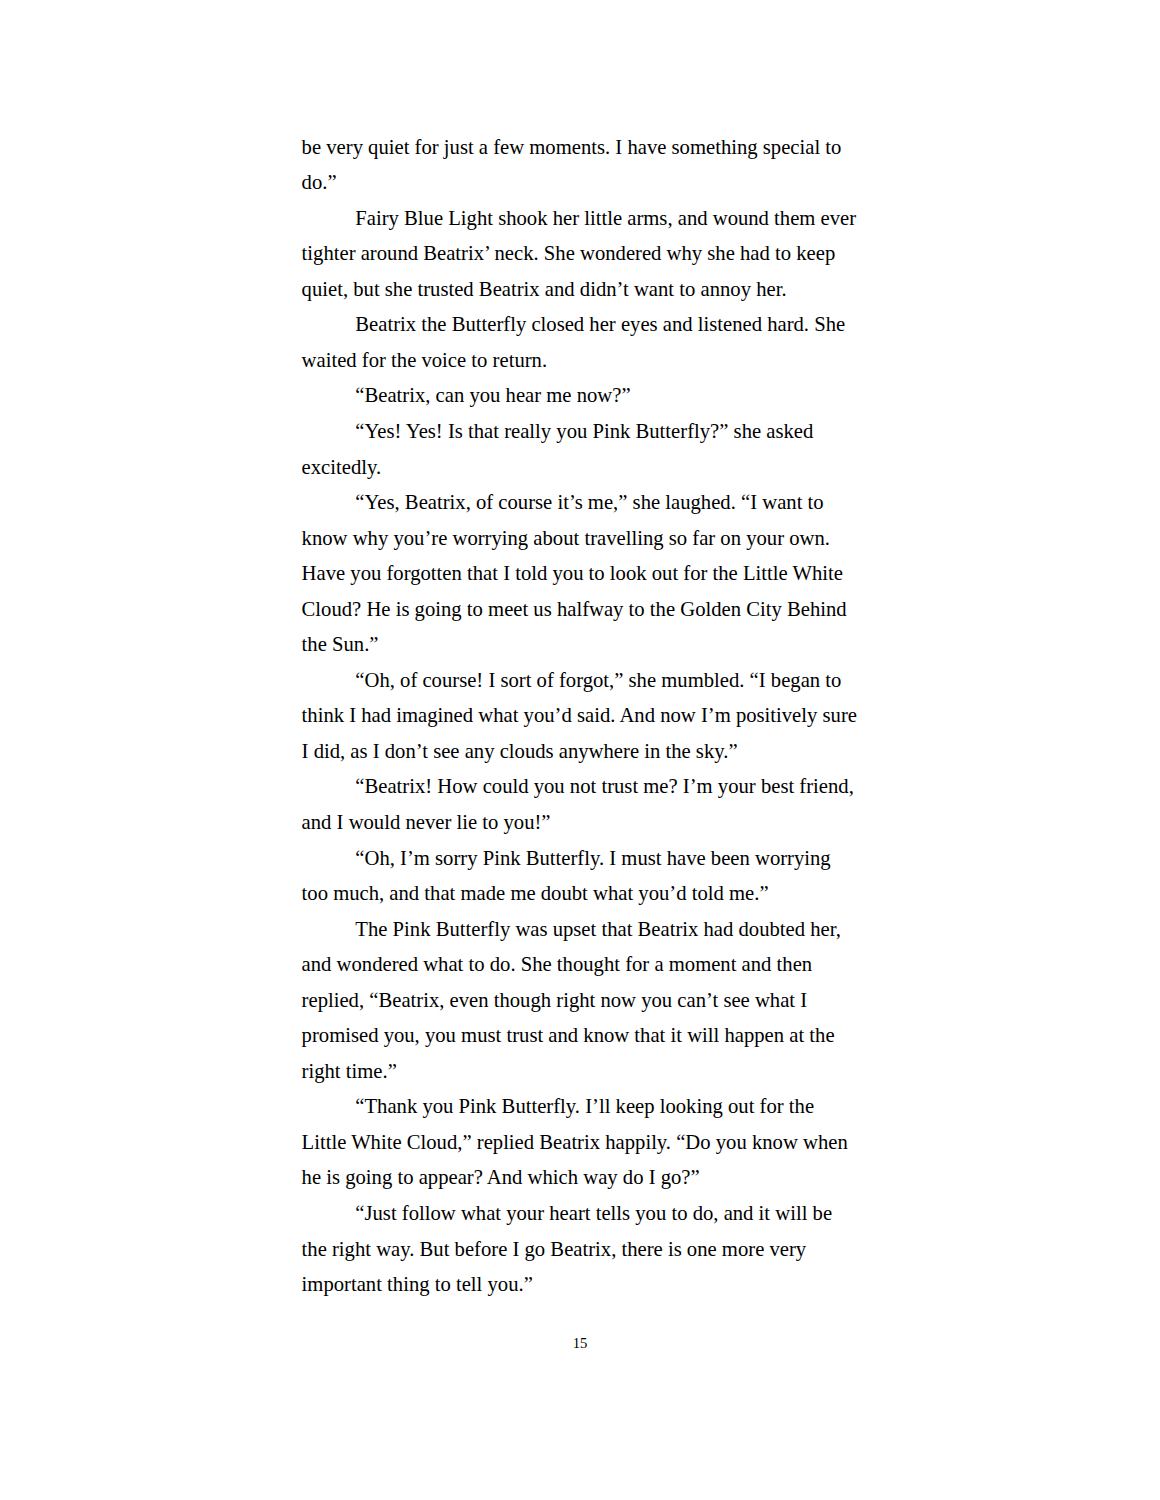be very quiet for just a few moments. I have something special to do.”
Fairy Blue Light shook her little arms, and wound them ever tighter around Beatrix’ neck. She wondered why she had to keep quiet, but she trusted Beatrix and didn’t want to annoy her.
Beatrix the Butterfly closed her eyes and listened hard. She waited for the voice to return.
“Beatrix, can you hear me now?”
“Yes! Yes! Is that really you Pink Butterfly?” she asked excitedly.
“Yes, Beatrix, of course it’s me,” she laughed. “I want to know why you’re worrying about travelling so far on your own. Have you forgotten that I told you to look out for the Little White Cloud? He is going to meet us halfway to the Golden City Behind the Sun.”
“Oh, of course! I sort of forgot,” she mumbled. “I began to think I had imagined what you’d said. And now I’m positively sure I did, as I don’t see any clouds anywhere in the sky.”
“Beatrix! How could you not trust me? I’m your best friend, and I would never lie to you!”
“Oh, I’m sorry Pink Butterfly. I must have been worrying too much, and that made me doubt what you’d told me.”
The Pink Butterfly was upset that Beatrix had doubted her, and wondered what to do. She thought for a moment and then replied, “Beatrix, even though right now you can’t see what I promised you, you must trust and know that it will happen at the right time.”
“Thank you Pink Butterfly. I’ll keep looking out for the Little White Cloud,” replied Beatrix happily. “Do you know when he is going to appear? And which way do I go?”
“Just follow what your heart tells you to do, and it will be the right way. But before I go Beatrix, there is one more very important thing to tell you.”
15